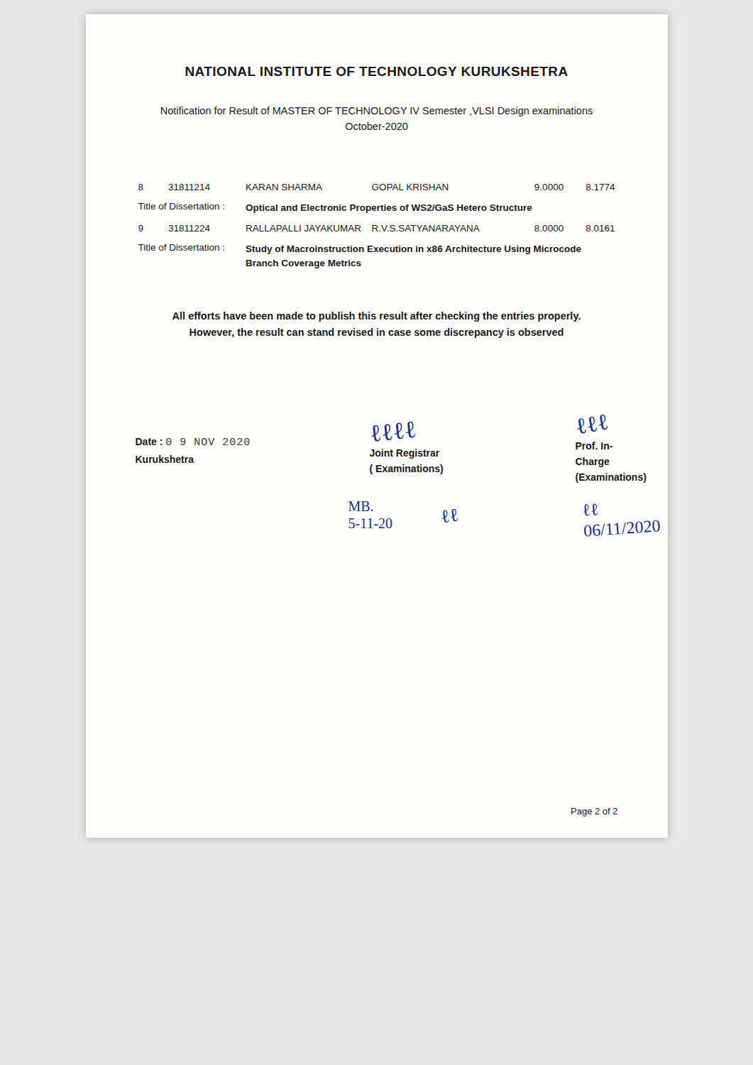NATIONAL INSTITUTE OF TECHNOLOGY KURUKSHETRA
Notification for Result of MASTER OF TECHNOLOGY IV Semester ,VLSI Design examinations
October-2020
| 8 | 31811214 | KARAN SHARMA | GOPAL KRISHAN | 9.0000 | 8.1774 |
| Title of Dissertation : | Optical and Electronic Properties of WS2/GaS Hetero Structure |
| 9 | 31811224 | RALLAPALLI JAYAKUMAR | R.V.S.SATYANARAYANA | 8.0000 | 8.0161 |
| Title of Dissertation : | Study of Macroinstruction Execution in x86 Architecture Using Microcode Branch Coverage Metrics |
All efforts have been made to publish this result after checking the entries properly.
However, the result can stand revised in case some discrepancy is observed
Date : 0 9 NOV 2020
Kurukshetra
ℓℓℓℓ
Joint Registrar
( Examinations)
ℓℓℓ
Prof. In-Charge
(Examinations)
MB.
5-11-20 ℓℓ ℓℓ
06/11/2020
Page 2 of 2